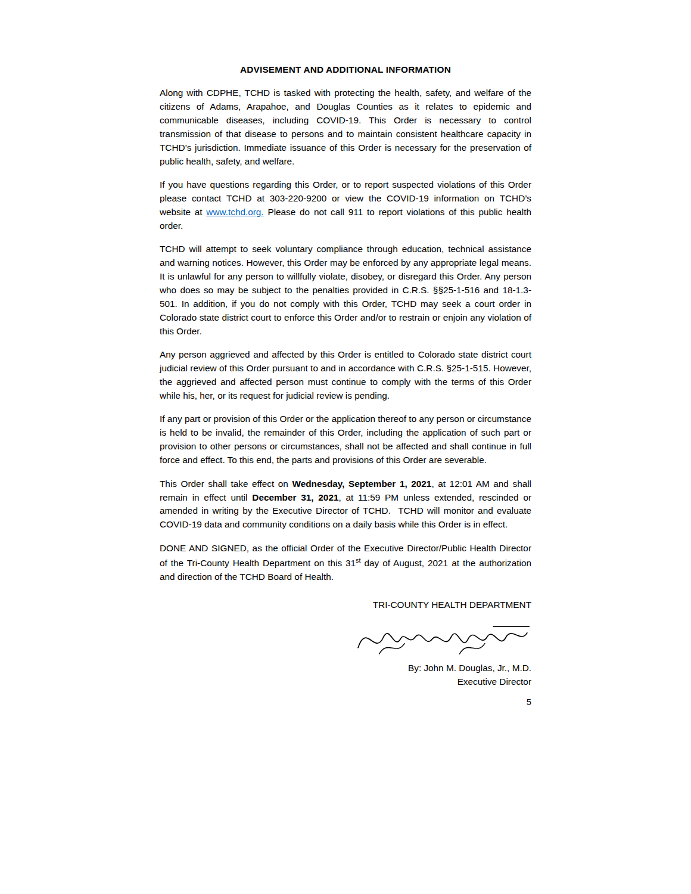ADVISEMENT AND ADDITIONAL INFORMATION
Along with CDPHE, TCHD is tasked with protecting the health, safety, and welfare of the citizens of Adams, Arapahoe, and Douglas Counties as it relates to epidemic and communicable diseases, including COVID-19. This Order is necessary to control transmission of that disease to persons and to maintain consistent healthcare capacity in TCHD’s jurisdiction. Immediate issuance of this Order is necessary for the preservation of public health, safety, and welfare.
If you have questions regarding this Order, or to report suspected violations of this Order please contact TCHD at 303-220-9200 or view the COVID-19 information on TCHD’s website at www.tchd.org. Please do not call 911 to report violations of this public health order.
TCHD will attempt to seek voluntary compliance through education, technical assistance and warning notices. However, this Order may be enforced by any appropriate legal means. It is unlawful for any person to willfully violate, disobey, or disregard this Order. Any person who does so may be subject to the penalties provided in C.R.S. §§25-1-516 and 18-1.3-501. In addition, if you do not comply with this Order, TCHD may seek a court order in Colorado state district court to enforce this Order and/or to restrain or enjoin any violation of this Order.
Any person aggrieved and affected by this Order is entitled to Colorado state district court judicial review of this Order pursuant to and in accordance with C.R.S. §25-1-515. However, the aggrieved and affected person must continue to comply with the terms of this Order while his, her, or its request for judicial review is pending.
If any part or provision of this Order or the application thereof to any person or circumstance is held to be invalid, the remainder of this Order, including the application of such part or provision to other persons or circumstances, shall not be affected and shall continue in full force and effect. To this end, the parts and provisions of this Order are severable.
This Order shall take effect on Wednesday, September 1, 2021, at 12:01 AM and shall remain in effect until December 31, 2021, at 11:59 PM unless extended, rescinded or amended in writing by the Executive Director of TCHD. TCHD will monitor and evaluate COVID-19 data and community conditions on a daily basis while this Order is in effect.
DONE AND SIGNED, as the official Order of the Executive Director/Public Health Director of the Tri-County Health Department on this 31st day of August, 2021 at the authorization and direction of the TCHD Board of Health.
TRI-COUNTY HEALTH DEPARTMENT
By: John M. Douglas, Jr., M.D.
Executive Director
5